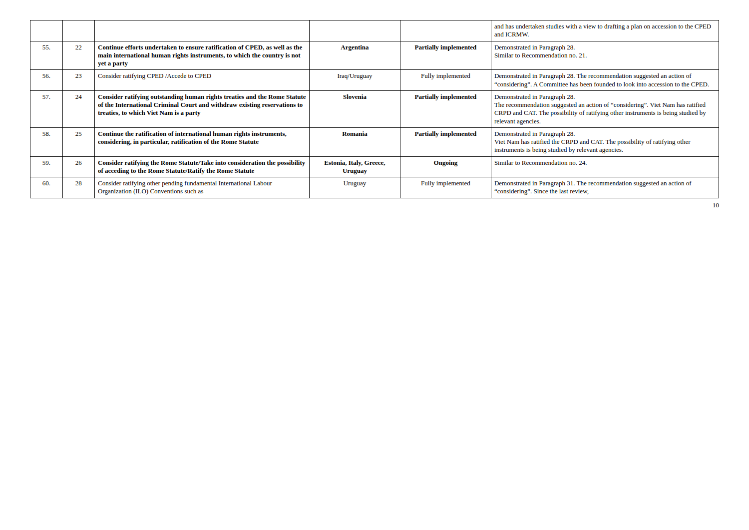| | | | | | and has undertaken studies with a view to drafting a plan on accession to the CPED and ICRMW. |
| 55. | 22 | Continue efforts undertaken to ensure ratification of CPED, as well as the main international human rights instruments, to which the country is not yet a party | Argentina | Partially implemented | Demonstrated in Paragraph 28. Similar to Recommendation no. 21. |
| 56. | 23 | Consider ratifying CPED /Accede to CPED | Iraq/Uruguay | Fully implemented | Demonstrated in Paragraph 28. The recommendation suggested an action of “considering”. A Committee has been founded to look into accession to the CPED. |
| 57. | 24 | Consider ratifying outstanding human rights treaties and the Rome Statute of the International Criminal Court and withdraw existing reservations to treaties, to which Viet Nam is a party | Slovenia | Partially implemented | Demonstrated in Paragraph 28. The recommendation suggested an action of “considering”. Viet Nam has ratified CRPD and CAT. The possibility of ratifying other instruments is being studied by relevant agencies. |
| 58. | 25 | Continue the ratification of international human rights instruments, considering, in particular, ratification of the Rome Statute | Romania | Partially implemented | Demonstrated in Paragraph 28. Viet Nam has ratified the CRPD and CAT. The possibility of ratifying other instruments is being studied by relevant agencies. |
| 59. | 26 | Consider ratifying the Rome Statute/Take into consideration the possibility of acceding to the Rome Statute/Ratify the Rome Statute | Estonia, Italy, Greece, Uruguay | Ongoing | Similar to Recommendation no. 24. |
| 60. | 28 | Consider ratifying other pending fundamental International Labour Organization (ILO) Conventions such as | Uruguay | Fully implemented | Demonstrated in Paragraph 31. The recommendation suggested an action of “considering”. Since the last review, |
10